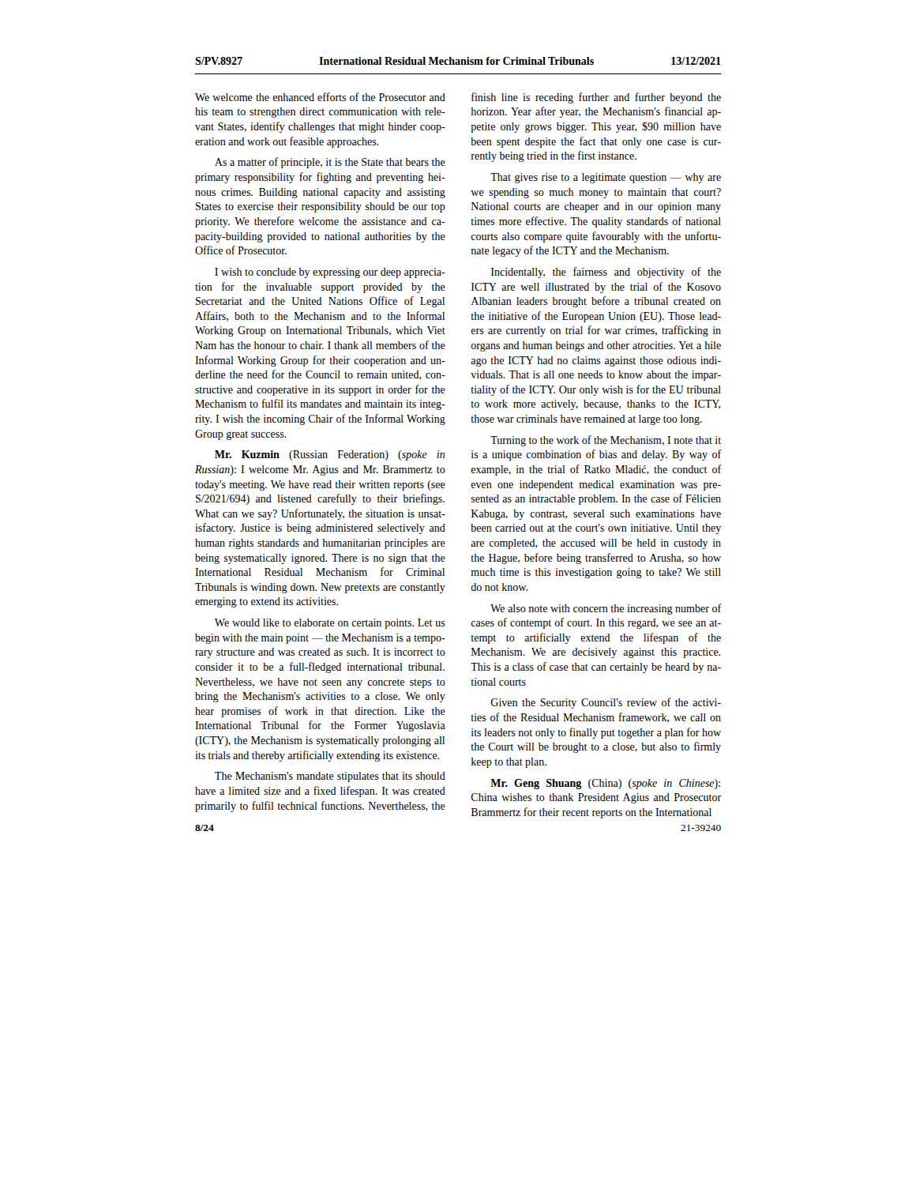S/PV.8927
International Residual Mechanism for Criminal Tribunals
13/12/2021
We welcome the enhanced efforts of the Prosecutor and his team to strengthen direct communication with relevant States, identify challenges that might hinder cooperation and work out feasible approaches.
As a matter of principle, it is the State that bears the primary responsibility for fighting and preventing heinous crimes. Building national capacity and assisting States to exercise their responsibility should be our top priority. We therefore welcome the assistance and capacity-building provided to national authorities by the Office of Prosecutor.
I wish to conclude by expressing our deep appreciation for the invaluable support provided by the Secretariat and the United Nations Office of Legal Affairs, both to the Mechanism and to the Informal Working Group on International Tribunals, which Viet Nam has the honour to chair. I thank all members of the Informal Working Group for their cooperation and underline the need for the Council to remain united, constructive and cooperative in its support in order for the Mechanism to fulfil its mandates and maintain its integrity. I wish the incoming Chair of the Informal Working Group great success.
Mr. Kuzmin (Russian Federation) (spoke in Russian): I welcome Mr. Agius and Mr. Brammertz to today's meeting. We have read their written reports (see S/2021/694) and listened carefully to their briefings. What can we say? Unfortunately, the situation is unsatisfactory. Justice is being administered selectively and human rights standards and humanitarian principles are being systematically ignored. There is no sign that the International Residual Mechanism for Criminal Tribunals is winding down. New pretexts are constantly emerging to extend its activities.
We would like to elaborate on certain points. Let us begin with the main point — the Mechanism is a temporary structure and was created as such. It is incorrect to consider it to be a full-fledged international tribunal. Nevertheless, we have not seen any concrete steps to bring the Mechanism's activities to a close. We only hear promises of work in that direction. Like the International Tribunal for the Former Yugoslavia (ICTY), the Mechanism is systematically prolonging all its trials and thereby artificially extending its existence.
The Mechanism's mandate stipulates that its should have a limited size and a fixed lifespan. It was created primarily to fulfil technical functions. Nevertheless, the finish line is receding further and further beyond the horizon. Year after year, the Mechanism's financial appetite only grows bigger. This year, $90 million have been spent despite the fact that only one case is currently being tried in the first instance.
That gives rise to a legitimate question — why are we spending so much money to maintain that court? National courts are cheaper and in our opinion many times more effective. The quality standards of national courts also compare quite favourably with the unfortunate legacy of the ICTY and the Mechanism.
Incidentally, the fairness and objectivity of the ICTY are well illustrated by the trial of the Kosovo Albanian leaders brought before a tribunal created on the initiative of the European Union (EU). Those leaders are currently on trial for war crimes, trafficking in organs and human beings and other atrocities. Yet a hile ago the ICTY had no claims against those odious individuals. That is all one needs to know about the impartiality of the ICTY. Our only wish is for the EU tribunal to work more actively, because, thanks to the ICTY, those war criminals have remained at large too long.
Turning to the work of the Mechanism, I note that it is a unique combination of bias and delay. By way of example, in the trial of Ratko Mladić, the conduct of even one independent medical examination was presented as an intractable problem. In the case of Félicien Kabuga, by contrast, several such examinations have been carried out at the court's own initiative. Until they are completed, the accused will be held in custody in the Hague, before being transferred to Arusha, so how much time is this investigation going to take? We still do not know.
We also note with concern the increasing number of cases of contempt of court. In this regard, we see an attempt to artificially extend the lifespan of the Mechanism. We are decisively against this practice. This is a class of case that can certainly be heard by national courts
Given the Security Council's review of the activities of the Residual Mechanism framework, we call on its leaders not only to finally put together a plan for how the Court will be brought to a close, but also to firmly keep to that plan.
Mr. Geng Shuang (China) (spoke in Chinese): China wishes to thank President Agius and Prosecutor Brammertz for their recent reports on the International
8/24
21-39240